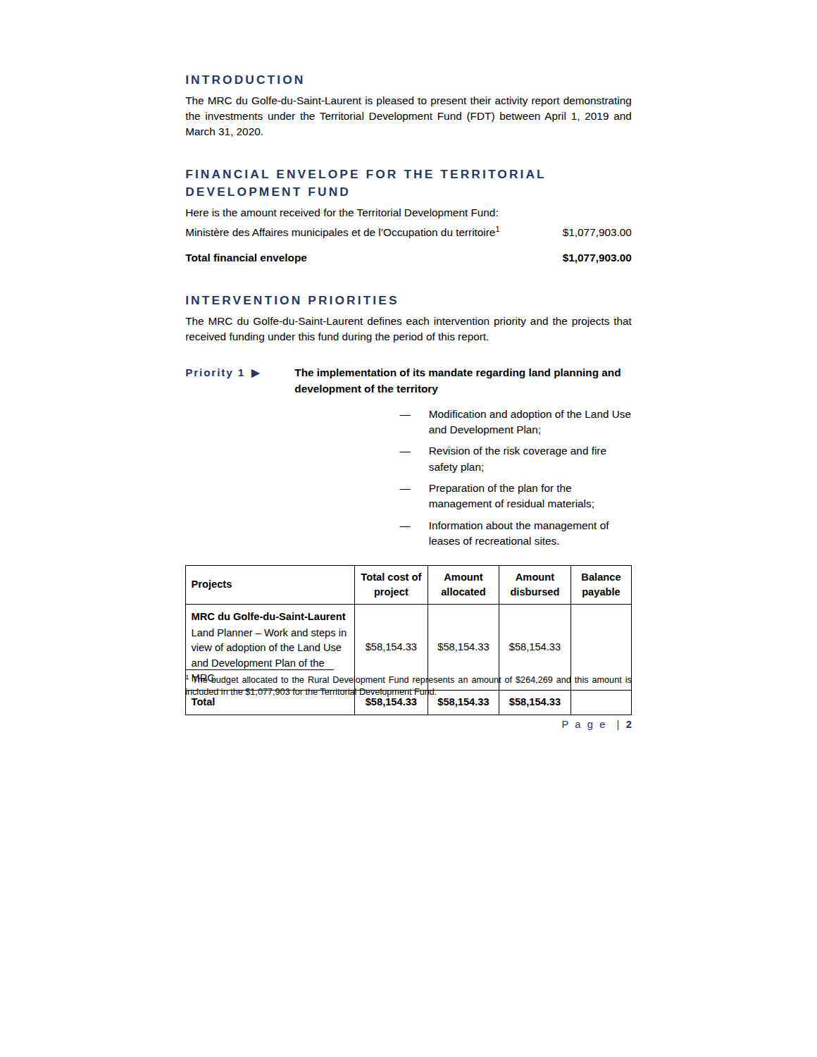Introduction
The MRC du Golfe-du-Saint-Laurent is pleased to present their activity report demonstrating the investments under the Territorial Development Fund (FDT) between April 1, 2019 and March 31, 2020.
Financial envelope for the Territorial Development Fund
Here is the amount received for the Territorial Development Fund:
Ministère des Affaires municipales et de l’Occupation du territoire1
$1,077,903.00
Total financial envelope
$1,077,903.00
Intervention priorities
The MRC du Golfe-du-Saint-Laurent defines each intervention priority and the projects that received funding under this fund during the period of this report.
Priority 1 ▶ The implementation of its mandate regarding land planning and development of the territory
Modification and adoption of the Land Use and Development Plan;
Revision of the risk coverage and fire safety plan;
Preparation of the plan for the management of residual materials;
Information about the management of leases of recreational sites.
| Projects | Total cost of project | Amount allocated | Amount disbursed | Balance payable |
| --- | --- | --- | --- | --- |
| MRC du Golfe-du-Saint-Laurent Land Planner – Work and steps in view of adoption of the Land Use and Development Plan of the MRC | $58,154.33 | $58,154.33 | $58,154.33 | |
| Total | $58,154.33 | $58,154.33 | $58,154.33 | |
1 The budget allocated to the Rural Development Fund represents an amount of $264,269 and this amount is included in the $1,077,903 for the Territorial Development Fund.
P a g e | 2